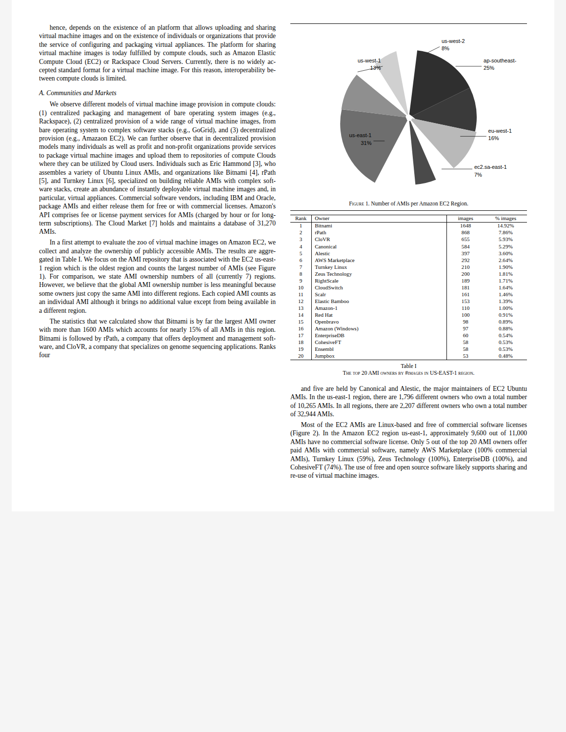hence, depends on the existence of an platform that allows uploading and sharing virtual machine images and on the existence of individuals or organizations that provide the service of configuring and packaging virtual appliances. The platform for sharing virtual machine images is today fulfilled by compute clouds, such as Amazon Elastic Compute Cloud (EC2) or Rackspace Cloud Servers. Currently, there is no widely accepted standard format for a virtual machine image. For this reason, interoperability between compute clouds is limited.
A. Communities and Markets
We observe different models of virtual machine image provision in compute clouds: (1) centralized packaging and management of bare operating system images (e.g., Rackspace), (2) centralized provision of a wide range of virtual machine images, from bare operating system to complex software stacks (e.g., GoGrid), and (3) decentralized provision (e.g., Amazaon EC2). We can further observe that in decentralized provision models many individuals as well as profit and non-profit organizations provide services to package virtual machine images and upload them to repositories of compute Clouds where they can be utilized by Cloud users. Individuals such as Eric Hammond [3], who assembles a variety of Ubuntu Linux AMIs, and organizations like Bitnami [4], rPath [5], and Turnkey Linux [6], specialized on building reliable AMIs with complex software stacks, create an abundance of instantly deployable virtual machine images and, in particular, virtual appliances. Commercial software vendors, including IBM and Oracle, package AMIs and either release them for free or with commercial licenses. Amazon's API comprises fee or license payment services for AMIs (charged by hour or for long-term subscriptions). The Cloud Market [7] holds and maintains a database of 31,270 AMIs.
In a first attempt to evaluate the zoo of virtual machine images on Amazon EC2, we collect and analyze the ownership of publicly accessible AMIs. The results are aggregated in Table I. We focus on the AMI repository that is associated with the EC2 us-east-1 region which is the oldest region and counts the largest number of AMIs (see Figure 1). For comparison, we state AMI ownership numbers of all (currently 7) regions. However, we believe that the global AMI ownership number is less meaningful because some owners just copy the same AMI into different regions. Each copied AMI counts as an individual AMI although it brings no additional value except from being available in a different region.
The statistics that we calculated show that Bitnami is by far the largest AMI owner with more than 1600 AMIs which accounts for nearly 15% of all AMIs in this region. Bitnami is followed by rPath, a company that offers deployment and management software, and CloVR, a company that specializes on genome sequencing applications. Ranks four
us-west-2 8% ap-southeast-1 25% us-west-1 13% eu-west-1 16% us-east-1 31% ec2.sa-east-1 7%
Figure 1. Number of AMIs per Amazon EC2 Region.
| Rank | Owner | images | % images |
| --- | --- | --- | --- |
| 1 | Bitnami | 1648 | 14.92% |
| 2 | rPath | 868 | 7.86% |
| 3 | CloVR | 655 | 5.93% |
| 4 | Canonical | 584 | 5.29% |
| 5 | Alestic | 397 | 3.60% |
| 6 | AWS Marketplace | 292 | 2.64% |
| 7 | Turnkey Linux | 210 | 1.90% |
| 8 | Zeus Technology | 200 | 1.81% |
| 9 | RightScale | 189 | 1.71% |
| 10 | CloudSwitch | 181 | 1.64% |
| 11 | Scalr | 161 | 1.46% |
| 12 | Elastic Bamboo | 153 | 1.39% |
| 13 | Amazon-1 | 110 | 1.00% |
| 14 | Red Hat | 100 | 0.91% |
| 15 | Openbravo | 98 | 0.89% |
| 16 | Amazon (Windows) | 97 | 0.88% |
| 17 | EnterpriseDB | 60 | 0.54% |
| 18 | CohesiveFT | 58 | 0.53% |
| 19 | Ensembl | 58 | 0.53% |
| 20 | Jumpbox | 53 | 0.48% |
Table I The top 20 AMI owners by #images in US-EAST-1 region.
and five are held by Canonical and Alestic, the major maintainers of EC2 Ubuntu AMIs. In the us-east-1 region, there are 1,796 different owners who own a total number of 10,265 AMIs. In all regions, there are 2,207 different owners who own a total number of 32,944 AMIs.
Most of the EC2 AMIs are Linux-based and free of commercial software licenses (Figure 2). In the Amazon EC2 region us-east-1, approximately 9,600 out of 11,000 AMIs have no commercial software license. Only 5 out of the top 20 AMI owners offer paid AMIs with commercial software, namely AWS Marketplace (100% commercial AMIs), Turnkey Linux (59%), Zeus Technology (100%), EnterpriseDB (100%), and CohesiveFT (74%). The use of free and open source software likely supports sharing and re-use of virtual machine images.